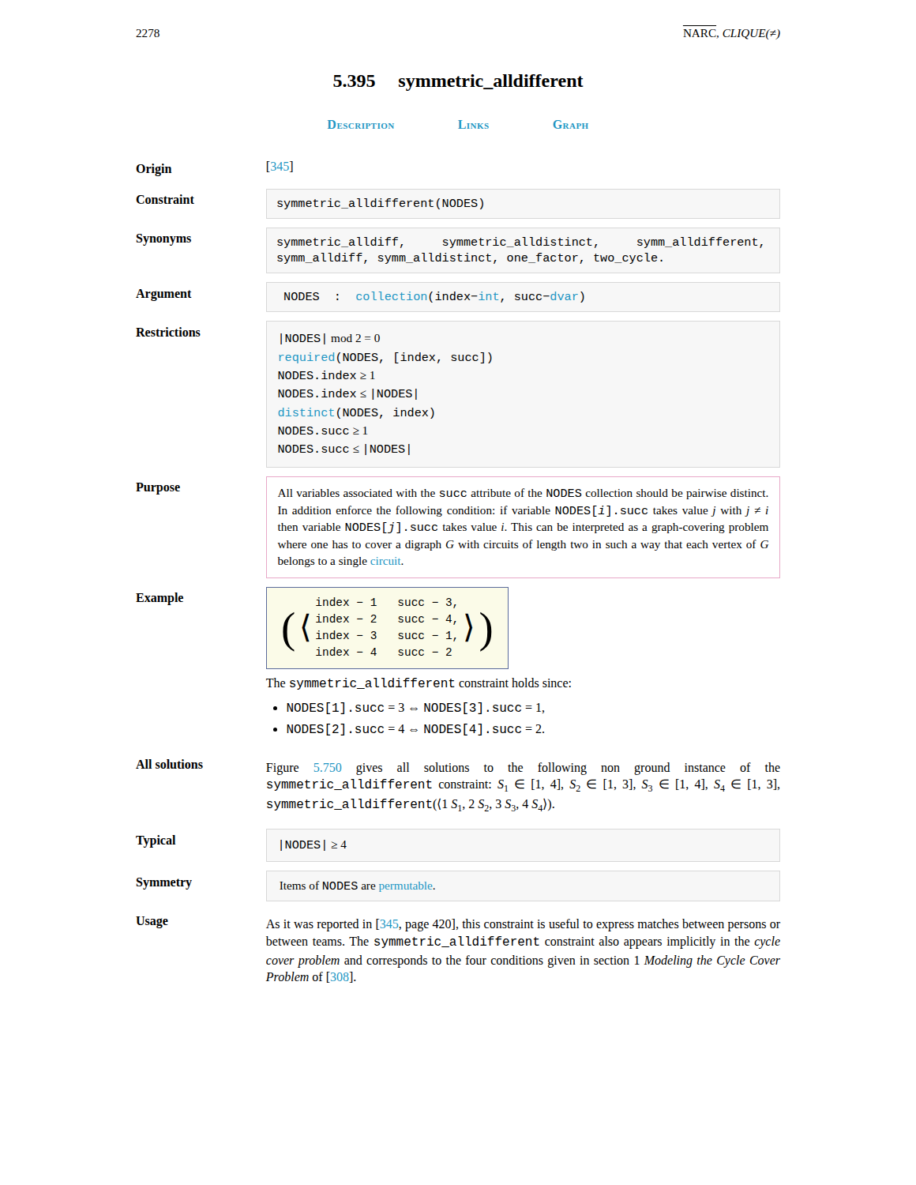2278
NARC, CLIQUE(≠)
5.395symmetric_alldifferent
Description Links Graph
| Origin | [ 345 ] |
| Constraint | symmetric_alldifferent(NODES) |
| Synonyms | symmetric_alldiff, symmetric_alldistinct, symm_alldifferent, symm_alldiff, symm_alldistinct, one_factor, two_cycle. |
| Argument | NODES : collection (index− int , succ− dvar ) |
| Restrictions | /NODES/ mod 2 = 0 required (NODES, [index, succ]) NODES.index ≥ 1 NODES.index ≤ /NODES/ distinct (NODES, index) NODES.succ ≥ 1 NODES.succ ≤ /NODES/ |
| Purpose | All variables associated with the succ attribute of the NODES collection should be pairwise distinct. In addition enforce the following condition: if variable NODES[ i ].succ takes value j with j ≠ i then variable NODES[ j ].succ takes value i . This can be interpreted as a graph-covering problem where one has to cover a digraph G with circuits of length two in such a way that each vertex of G belongs to a single circuit . |
| Example | ( ⟨ index − 1 succ − 3, index − 2 succ − 4, index − 3 succ − 1, index − 4 succ − 2 ⟩ ) The symmetric_alldifferent constraint holds since: NODES[1].succ = 3 ⇔ NODES[3].succ = 1, NODES[2].succ = 4 ⇔ NODES[4].succ = 2. |
| All solutions | Figure 5.750 gives all solutions to the following non ground instance of the symmetric_alldifferent constraint: S 1 ∈ [1, 4], S 2 ∈ [1, 3], S 3 ∈ [1, 4], S 4 ∈ [1, 3], symmetric_alldifferent (⟨1 S 1 , 2 S 2 , 3 S 3 , 4 S 4 ⟩). |
| Typical | /NODES/ ≥ 4 |
| Symmetry | Items of NODES are permutable . |
| Usage | As it was reported in [ 345 , page 420], this constraint is useful to express matches between persons or between teams. The symmetric_alldifferent constraint also appears implicitly in the cycle cover problem and corresponds to the four conditions given in section 1 Modeling the Cycle Cover Problem of [ 308 ]. |